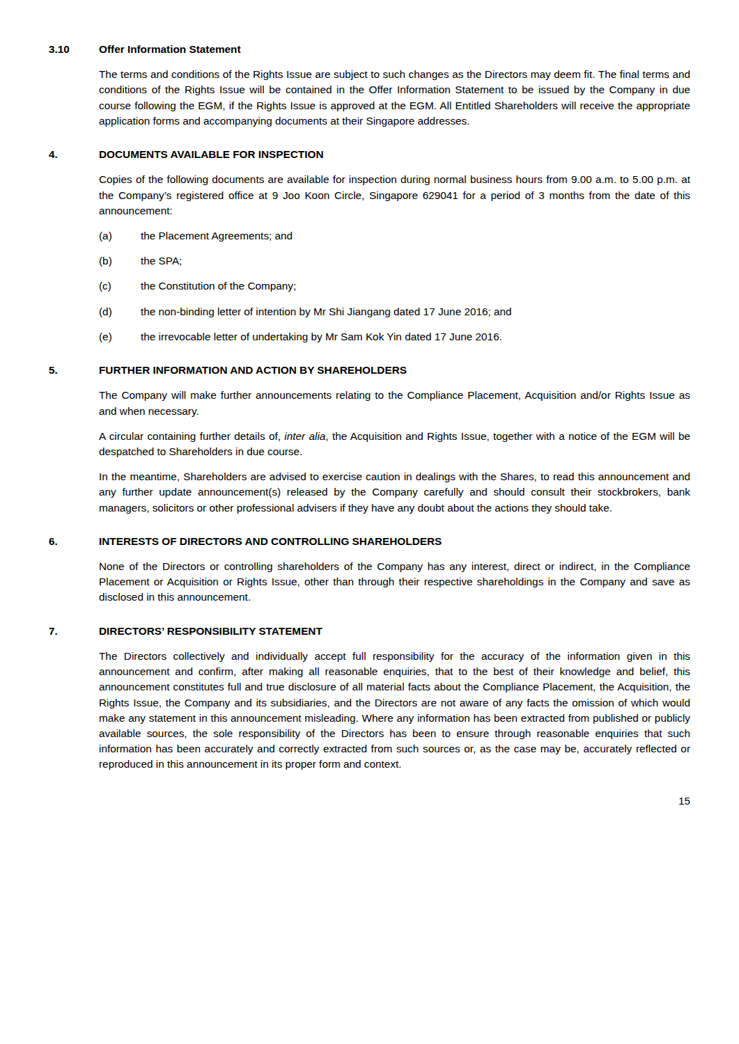3.10 Offer Information Statement
The terms and conditions of the Rights Issue are subject to such changes as the Directors may deem fit. The final terms and conditions of the Rights Issue will be contained in the Offer Information Statement to be issued by the Company in due course following the EGM, if the Rights Issue is approved at the EGM. All Entitled Shareholders will receive the appropriate application forms and accompanying documents at their Singapore addresses.
4. DOCUMENTS AVAILABLE FOR INSPECTION
Copies of the following documents are available for inspection during normal business hours from 9.00 a.m. to 5.00 p.m. at the Company’s registered office at 9 Joo Koon Circle, Singapore 629041 for a period of 3 months from the date of this announcement:
(a) the Placement Agreements; and
(b) the SPA;
(c) the Constitution of the Company;
(d) the non-binding letter of intention by Mr Shi Jiangang dated 17 June 2016; and
(e) the irrevocable letter of undertaking by Mr Sam Kok Yin dated 17 June 2016.
5. FURTHER INFORMATION AND ACTION BY SHAREHOLDERS
The Company will make further announcements relating to the Compliance Placement, Acquisition and/or Rights Issue as and when necessary.
A circular containing further details of, inter alia, the Acquisition and Rights Issue, together with a notice of the EGM will be despatched to Shareholders in due course.
In the meantime, Shareholders are advised to exercise caution in dealings with the Shares, to read this announcement and any further update announcement(s) released by the Company carefully and should consult their stockbrokers, bank managers, solicitors or other professional advisers if they have any doubt about the actions they should take.
6. INTERESTS OF DIRECTORS AND CONTROLLING SHAREHOLDERS
None of the Directors or controlling shareholders of the Company has any interest, direct or indirect, in the Compliance Placement or Acquisition or Rights Issue, other than through their respective shareholdings in the Company and save as disclosed in this announcement.
7. DIRECTORS’ RESPONSIBILITY STATEMENT
The Directors collectively and individually accept full responsibility for the accuracy of the information given in this announcement and confirm, after making all reasonable enquiries, that to the best of their knowledge and belief, this announcement constitutes full and true disclosure of all material facts about the Compliance Placement, the Acquisition, the Rights Issue, the Company and its subsidiaries, and the Directors are not aware of any facts the omission of which would make any statement in this announcement misleading. Where any information has been extracted from published or publicly available sources, the sole responsibility of the Directors has been to ensure through reasonable enquiries that such information has been accurately and correctly extracted from such sources or, as the case may be, accurately reflected or reproduced in this announcement in its proper form and context.
15